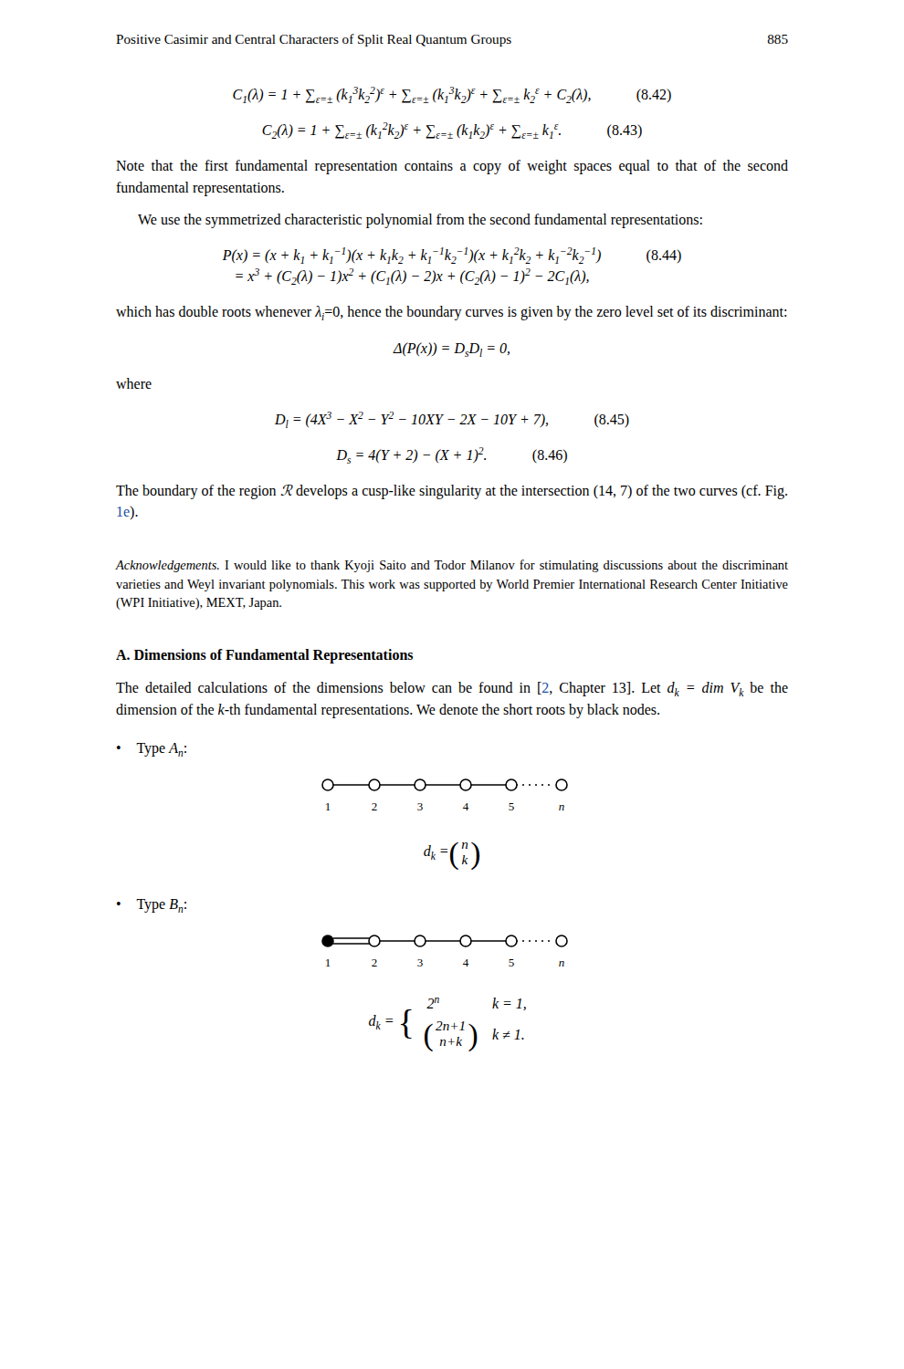Positive Casimir and Central Characters of Split Real Quantum Groups 885
C1(λ) = 1 + ∑ε=± (k13k22)ε + ∑ε=± (k13k2)ε + ∑ε=± k2ε + C2(λ),
(8.42)
C2(λ) = 1 + ∑ε=± (k12k2)ε + ∑ε=± (k1k2)ε + ∑ε=± k1ε.
(8.43)
Note that the first fundamental representation contains a copy of weight spaces equal to that of the second fundamental representations.
We use the symmetrized characteristic polynomial from the second fundamental representations:
P(x) = (x + k1 + k1−1)(x + k1k2 + k1−1k2−1)(x + k12k2 + k1−2k2−1)
= x3 + (C2(λ) − 1)x2 + (C1(λ) − 2)x + (C2(λ) − 1)2 − 2C1(λ),
(8.44)
which has double roots whenever λi=0, hence the boundary curves is given by the zero level set of its discriminant:
Δ(P(x)) = DsDl = 0,
where
Dl = (4X3 − X2 − Y2 − 10XY − 2X − 10Y + 7),
(8.45)
Ds = 4(Y + 2) − (X + 1)2.
(8.46)
The boundary of the region ℛ develops a cusp-like singularity at the intersection (14, 7) of the two curves (cf. Fig. 1e).
Acknowledgements. I would like to thank Kyoji Saito and Todor Milanov for stimulating discussions about the discriminant varieties and Weyl invariant polynomials. This work was supported by World Premier International Research Center Initiative (WPI Initiative), MEXT, Japan.
A. Dimensions of Fundamental Representations
The detailed calculations of the dimensions below can be found in [2, Chapter 13]. Let dk = dim Vk be the dimension of the k-th fundamental representations. We denote the short roots by black nodes.
Type An:
1 2 3 4 5 n
dk = (nk).
Type Bn:
1 2 3 4 5 n
dk = {
| 2 n | k = 1, |
| ( 2n+1 n+k ) | k ≠ 1. |